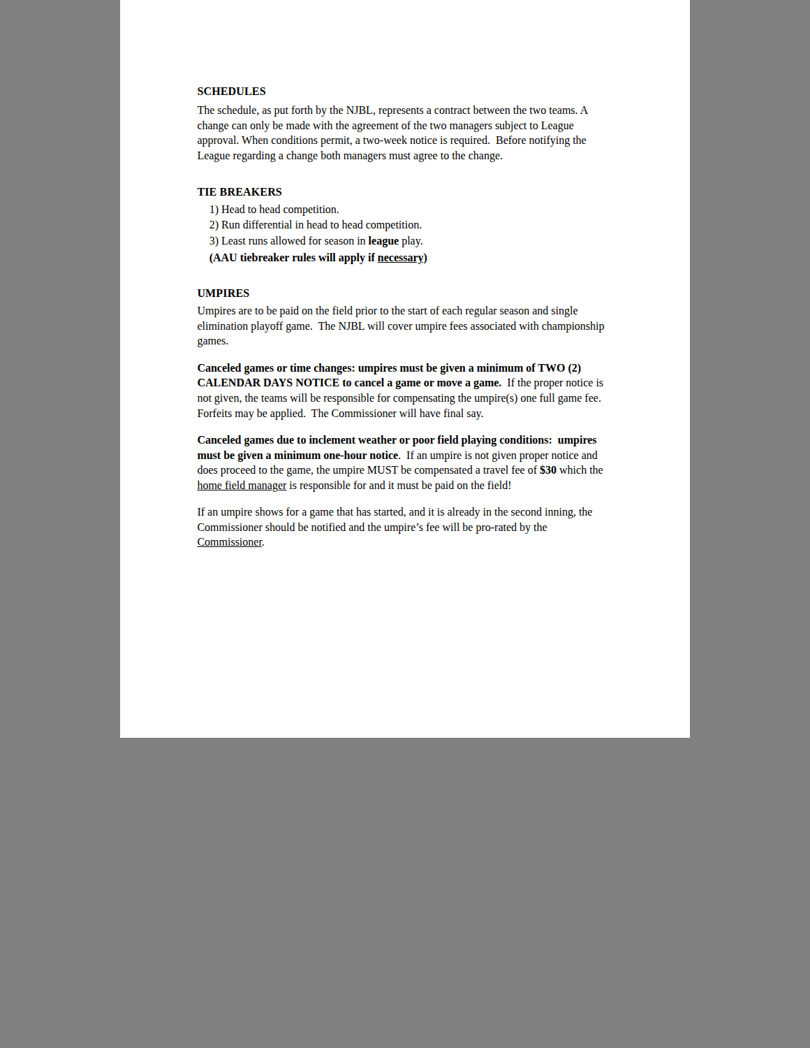SCHEDULES
The schedule, as put forth by the NJBL, represents a contract between the two teams. A change can only be made with the agreement of the two managers subject to League approval. When conditions permit, a two-week notice is required. Before notifying the League regarding a change both managers must agree to the change.
TIE BREAKERS
1) Head to head competition.
2) Run differential in head to head competition.
3) Least runs allowed for season in league play.
(AAU tiebreaker rules will apply if necessary)
UMPIRES
Umpires are to be paid on the field prior to the start of each regular season and single elimination playoff game. The NJBL will cover umpire fees associated with championship games.
Canceled games or time changes: umpires must be given a minimum of TWO (2) CALENDAR DAYS NOTICE to cancel a game or move a game. If the proper notice is not given, the teams will be responsible for compensating the umpire(s) one full game fee. Forfeits may be applied. The Commissioner will have final say.
Canceled games due to inclement weather or poor field playing conditions: umpires must be given a minimum one-hour notice. If an umpire is not given proper notice and does proceed to the game, the umpire MUST be compensated a travel fee of $30 which the home field manager is responsible for and it must be paid on the field!
If an umpire shows for a game that has started, and it is already in the second inning, the Commissioner should be notified and the umpire’s fee will be pro-rated by the Commissioner.